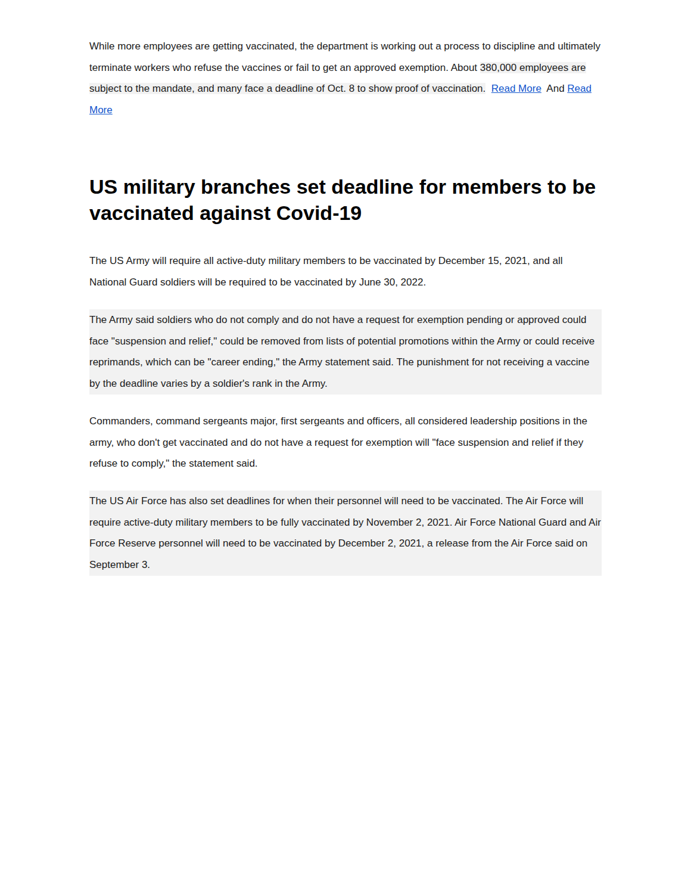While more employees are getting vaccinated, the department is working out a process to discipline and ultimately terminate workers who refuse the vaccines or fail to get an approved exemption. About 380,000 employees are subject to the mandate, and many face a deadline of Oct. 8 to show proof of vaccination. Read More And Read More
US military branches set deadline for members to be vaccinated against Covid-19
The US Army will require all active-duty military members to be vaccinated by December 15, 2021, and all National Guard soldiers will be required to be vaccinated by June 30, 2022.
The Army said soldiers who do not comply and do not have a request for exemption pending or approved could face "suspension and relief," could be removed from lists of potential promotions within the Army or could receive reprimands, which can be "career ending," the Army statement said. The punishment for not receiving a vaccine by the deadline varies by a soldier's rank in the Army.
Commanders, command sergeants major, first sergeants and officers, all considered leadership positions in the army, who don't get vaccinated and do not have a request for exemption will "face suspension and relief if they refuse to comply," the statement said.
The US Air Force has also set deadlines for when their personnel will need to be vaccinated. The Air Force will require active-duty military members to be fully vaccinated by November 2, 2021. Air Force National Guard and Air Force Reserve personnel will need to be vaccinated by December 2, 2021, a release from the Air Force said on September 3.